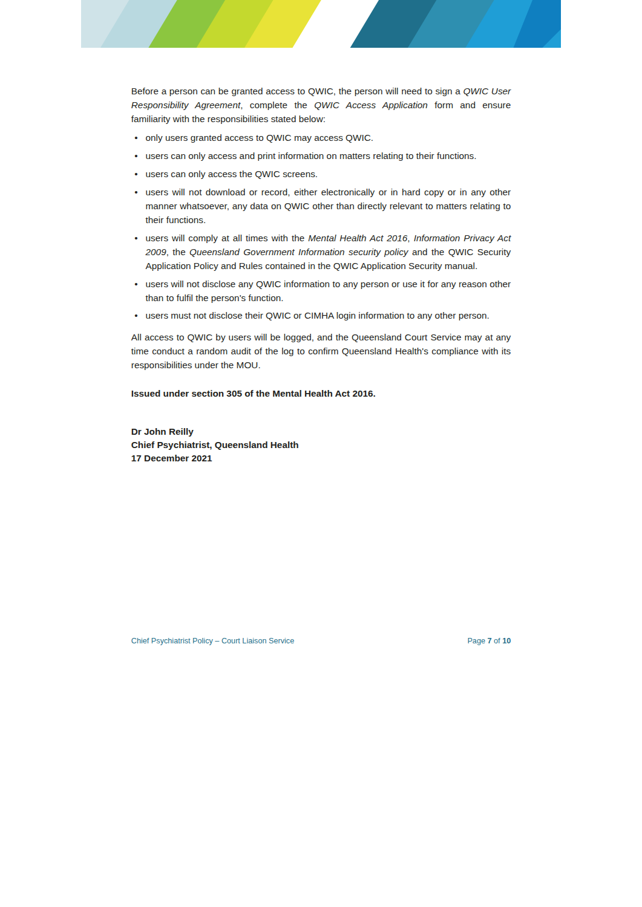Before a person can be granted access to QWIC, the person will need to sign a QWIC User Responsibility Agreement, complete the QWIC Access Application form and ensure familiarity with the responsibilities stated below:
only users granted access to QWIC may access QWIC.
users can only access and print information on matters relating to their functions.
users can only access the QWIC screens.
users will not download or record, either electronically or in hard copy or in any other manner whatsoever, any data on QWIC other than directly relevant to matters relating to their functions.
users will comply at all times with the Mental Health Act 2016, Information Privacy Act 2009, the Queensland Government Information security policy and the QWIC Security Application Policy and Rules contained in the QWIC Application Security manual.
users will not disclose any QWIC information to any person or use it for any reason other than to fulfil the person's function.
users must not disclose their QWIC or CIMHA login information to any other person.
All access to QWIC by users will be logged, and the Queensland Court Service may at any time conduct a random audit of the log to confirm Queensland Health's compliance with its responsibilities under the MOU.
Issued under section 305 of the Mental Health Act 2016.
Dr John Reilly
Chief Psychiatrist, Queensland Health
17 December 2021
Chief Psychiatrist Policy – Court Liaison Service
Page 7 of 10